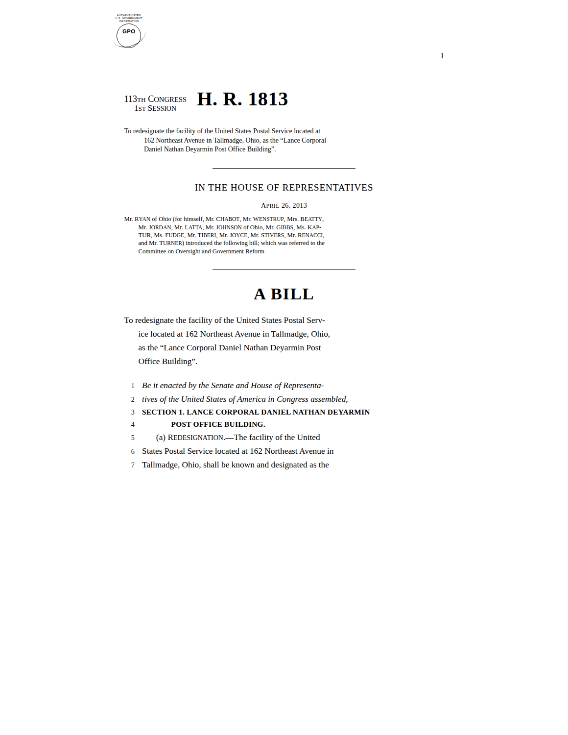AUTHENTICATED
U.S. GOVERNMENT
INFORMATION
GPO
I
113TH CONGRESS 1ST SESSION
H. R. 1813
To redesignate the facility of the United States Postal Service located at 162 Northeast Avenue in Tallmadge, Ohio, as the “Lance Corporal Daniel Nathan Deyarmin Post Office Building”.
IN THE HOUSE OF REPRESENTATIVES
APRIL 26, 2013
Mr. RYAN of Ohio (for himself, Mr. CHABOT, Mr. WENSTRUP, Mrs. BEATTY, Mr. JORDAN, Mr. LATTA, Mr. JOHNSON of Ohio, Mr. GIBBS, Ms. KAP- TUR, Ms. FUDGE, Mr. TIBERI, Mr. JOYCE, Mr. STIVERS, Mr. RENACCI, and Mr. TURNER) introduced the following bill; which was referred to the Committee on Oversight and Government Reform
A BILL
To redesignate the facility of the United States Postal Serv- ice located at 162 Northeast Avenue in Tallmadge, Ohio, as the “Lance Corporal Daniel Nathan Deyarmin Post Office Building”.
1
Be it enacted by the Senate and House of Representa-
2
tives of the United States of America in Congress assembled,
3
SECTION 1. LANCE CORPORAL DANIEL NATHAN DEYARMIN
4
POST OFFICE BUILDING.
5
(a) REDESIGNATION.—The facility of the United
6
States Postal Service located at 162 Northeast Avenue in
7
Tallmadge, Ohio, shall be known and designated as the